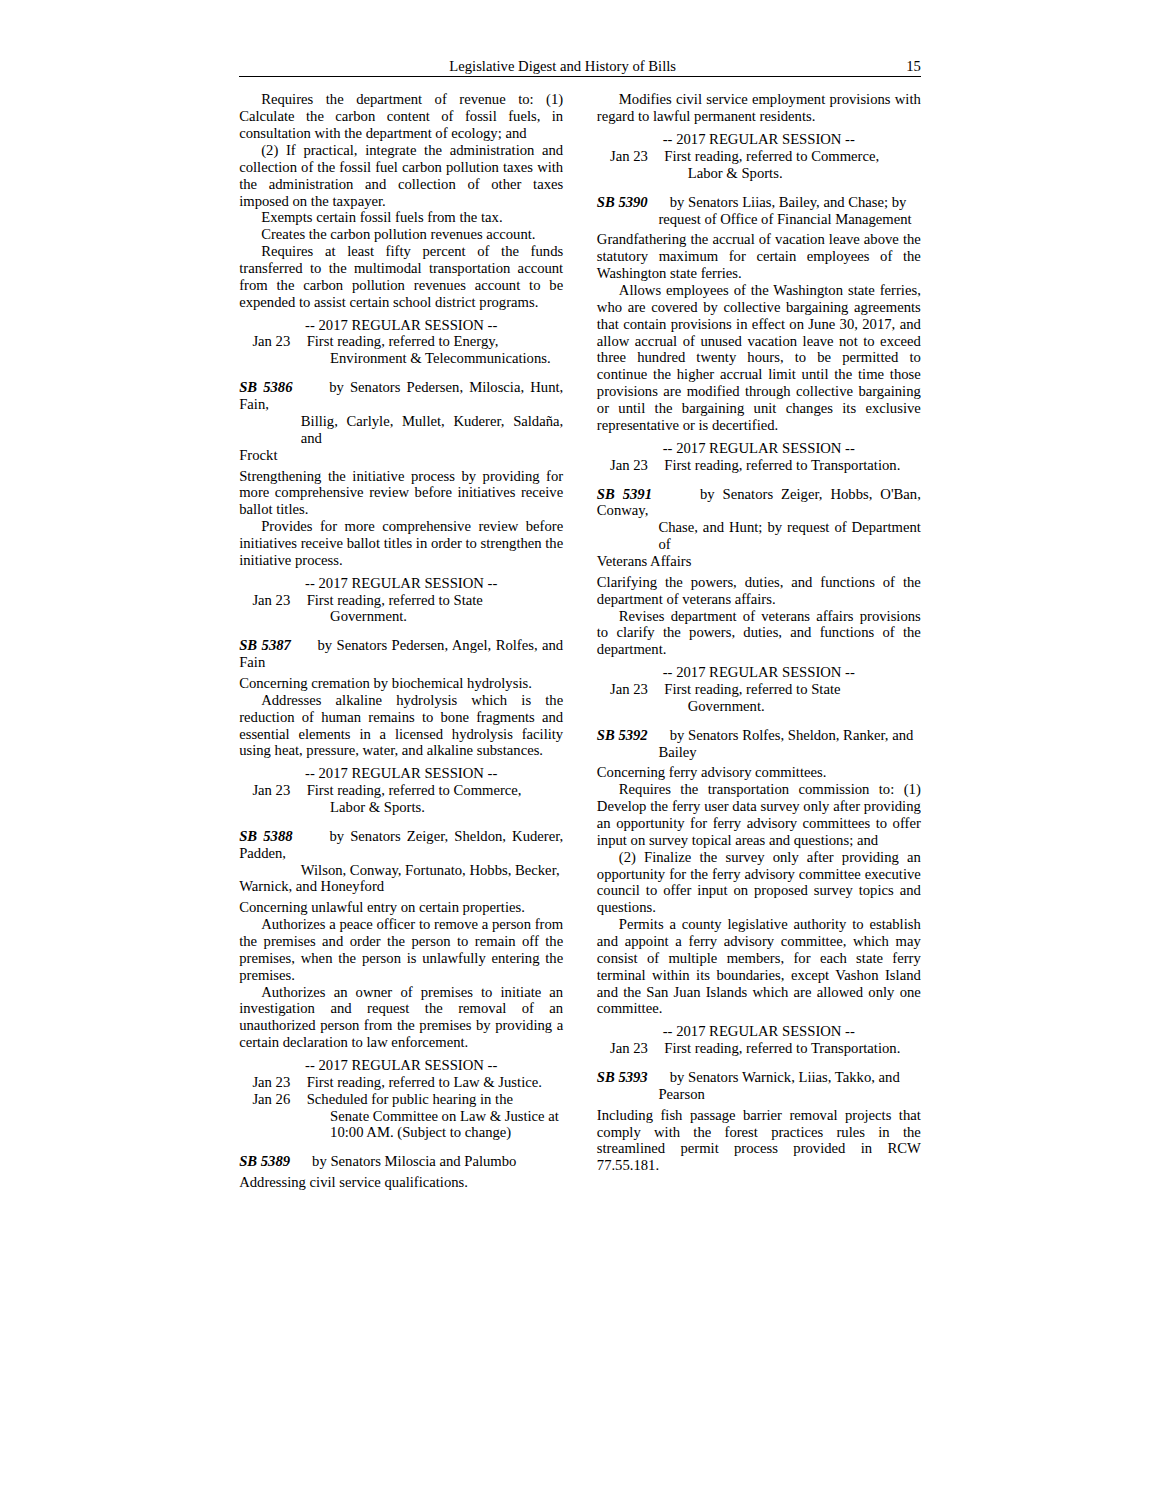Legislative Digest and History of Bills
15
Requires the department of revenue to: (1) Calculate the carbon content of fossil fuels, in consultation with the department of ecology; and
(2) If practical, integrate the administration and collection of the fossil fuel carbon pollution taxes with the administration and collection of other taxes imposed on the taxpayer.
Exempts certain fossil fuels from the tax.
Creates the carbon pollution revenues account.
Requires at least fifty percent of the funds transferred to the multimodal transportation account from the carbon pollution revenues account to be expended to assist certain school district programs.
-- 2017 REGULAR SESSION --
Jan 23 First reading, referred to Energy,Environment & Telecommunications.
SB 5386 by Senators Pedersen, Miloscia, Hunt, Fain,Billig, Carlyle, Mullet, Kuderer, Saldaña, and Frockt
Strengthening the initiative process by providing for more comprehensive review before initiatives receive ballot titles.
Provides for more comprehensive review before initiatives receive ballot titles in order to strengthen the initiative process.
-- 2017 REGULAR SESSION --
Jan 23 First reading, referred to StateGovernment.
SB 5387 by Senators Pedersen, Angel, Rolfes, and Fain
Concerning cremation by biochemical hydrolysis.
Addresses alkaline hydrolysis which is the reduction of human remains to bone fragments and essential elements in a licensed hydrolysis facility using heat, pressure, water, and alkaline substances.
-- 2017 REGULAR SESSION --
Jan 23 First reading, referred to Commerce,Labor & Sports.
SB 5388 by Senators Zeiger, Sheldon, Kuderer, Padden,Wilson, Conway, Fortunato, Hobbs, Becker, Warnick, and Honeyford
Concerning unlawful entry on certain properties.
Authorizes a peace officer to remove a person from the premises and order the person to remain off the premises, when the person is unlawfully entering the premises.
Authorizes an owner of premises to initiate an investigation and request the removal of an unauthorized person from the premises by providing a certain declaration to law enforcement.
-- 2017 REGULAR SESSION --
Jan 23 First reading, referred to Law & Justice.
Jan 26 Scheduled for public hearing in theSenate Committee on Law & Justice at 10:00 AM. (Subject to change)
SB 5389 by Senators Miloscia and Palumbo
Addressing civil service qualifications.
Modifies civil service employment provisions with regard to lawful permanent residents.
-- 2017 REGULAR SESSION --
Jan 23 First reading, referred to Commerce,Labor & Sports.
SB 5390 by Senators Liias, Bailey, and Chase; byrequest of Office of Financial Management
Grandfathering the accrual of vacation leave above the statutory maximum for certain employees of the Washington state ferries.
Allows employees of the Washington state ferries, who are covered by collective bargaining agreements that contain provisions in effect on June 30, 2017, and allow accrual of unused vacation leave not to exceed three hundred twenty hours, to be permitted to continue the higher accrual limit until the time those provisions are modified through collective bargaining or until the bargaining unit changes its exclusive representative or is decertified.
-- 2017 REGULAR SESSION --
Jan 23 First reading, referred to Transportation.
SB 5391 by Senators Zeiger, Hobbs, O'Ban, Conway,Chase, and Hunt; by request of Department of Veterans Affairs
Clarifying the powers, duties, and functions of the department of veterans affairs.
Revises department of veterans affairs provisions to clarify the powers, duties, and functions of the department.
-- 2017 REGULAR SESSION --
Jan 23 First reading, referred to StateGovernment.
SB 5392 by Senators Rolfes, Sheldon, Ranker, andBailey
Concerning ferry advisory committees.
Requires the transportation commission to: (1) Develop the ferry user data survey only after providing an opportunity for ferry advisory committees to offer input on survey topical areas and questions; and
(2) Finalize the survey only after providing an opportunity for the ferry advisory committee executive council to offer input on proposed survey topics and questions.
Permits a county legislative authority to establish and appoint a ferry advisory committee, which may consist of multiple members, for each state ferry terminal within its boundaries, except Vashon Island and the San Juan Islands which are allowed only one committee.
-- 2017 REGULAR SESSION --
Jan 23 First reading, referred to Transportation.
SB 5393 by Senators Warnick, Liias, Takko, andPearson
Including fish passage barrier removal projects that comply with the forest practices rules in the streamlined permit process provided in RCW 77.55.181.